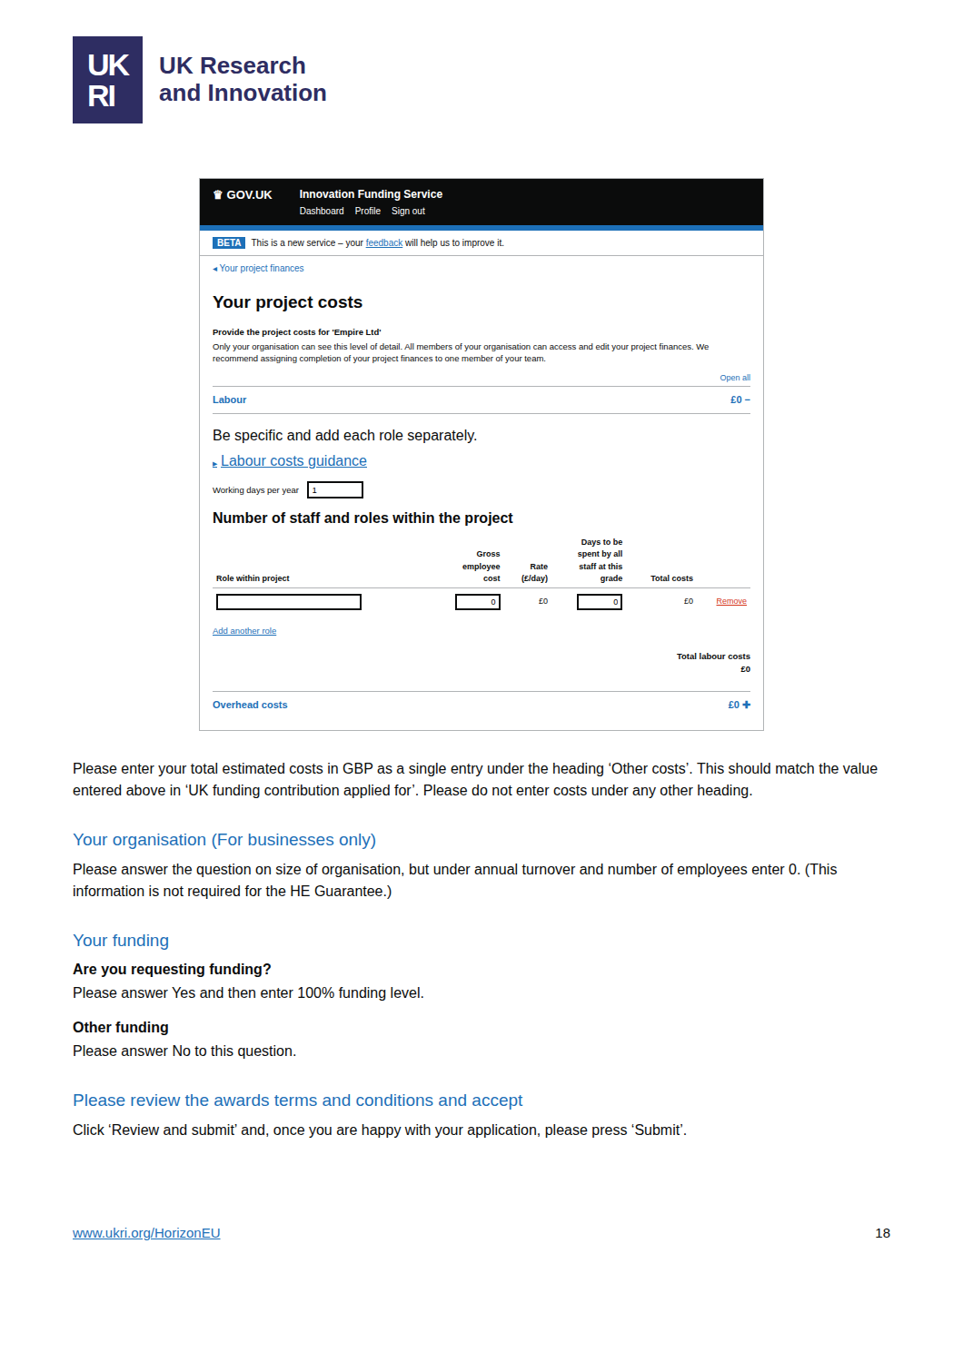UK RI
UK Research
and Innovation
♛ GOV.UK
Innovation Funding Service
Dashboard Profile Sign out
BETAThis is a new service – your feedback will help us to improve it.
◂ Your project finances
Your project costs
Provide the project costs for 'Empire Ltd'
Only your organisation can see this level of detail. All members of your organisation can access and edit your project finances. We recommend assigning completion of your project finances to one member of your team.
Open all
Labour£0 −
Be specific and add each role separately.
Labour costs guidance
Working days per year
Number of staff and roles within the project
| Role within project | Gross employee cost | Rate (£/day) | Days to be spent by all staff at this grade | Total costs | |
| --- | --- | --- | --- | --- | --- |
| | | £0 | | £0 | Remove |
Add another role
Total labour costs
£0
Overhead costs£0 ✚
Please enter your total estimated costs in GBP as a single entry under the heading ‘Other costs’. This should match the value entered above in ‘UK funding contribution applied for’. Please do not enter costs under any other heading.
Your organisation (For businesses only)
Please answer the question on size of organisation, but under annual turnover and number of employees enter 0. (This information is not required for the HE Guarantee.)
Your funding
Are you requesting funding?
Please answer Yes and then enter 100% funding level.
Other funding
Please answer No to this question.
Please review the awards terms and conditions and accept
Click ‘Review and submit’ and, once you are happy with your application, please press ‘Submit’.
www.ukri.org/HorizonEU 18